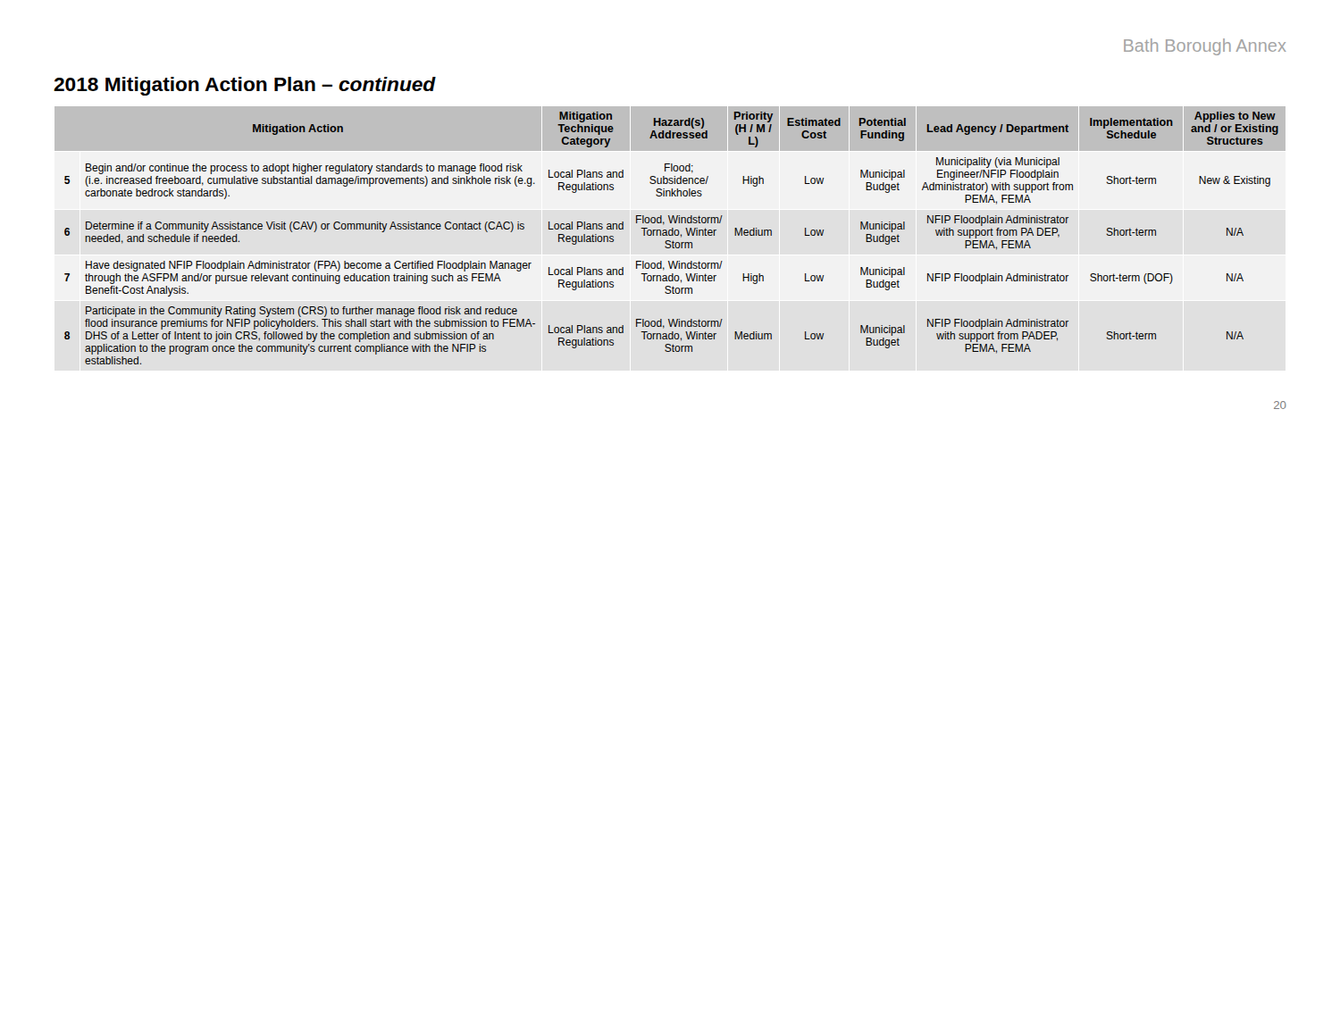Bath Borough Annex
2018 Mitigation Action Plan – continued
| Mitigation Action | Mitigation Technique Category | Hazard(s) Addressed | Priority (H / M / L) | Estimated Cost | Potential Funding | Lead Agency / Department | Implementation Schedule | Applies to New and / or Existing Structures |
| --- | --- | --- | --- | --- | --- | --- | --- | --- |
| 5 | Begin and/or continue the process to adopt higher regulatory standards to manage flood risk (i.e. increased freeboard, cumulative substantial damage/improvements) and sinkhole risk (e.g. carbonate bedrock standards). | Local Plans and Regulations | Flood; Subsidence/ Sinkholes | High | Low | Municipal Budget | Municipality (via Municipal Engineer/NFIP Floodplain Administrator) with support from PEMA, FEMA | Short-term | New & Existing |
| 6 | Determine if a Community Assistance Visit (CAV) or Community Assistance Contact (CAC) is needed, and schedule if needed. | Local Plans and Regulations | Flood, Windstorm/ Tornado, Winter Storm | Medium | Low | Municipal Budget | NFIP Floodplain Administrator with support from PA DEP, PEMA, FEMA | Short-term | N/A |
| 7 | Have designated NFIP Floodplain Administrator (FPA) become a Certified Floodplain Manager through the ASFPM and/or pursue relevant continuing education training such as FEMA Benefit-Cost Analysis. | Local Plans and Regulations | Flood, Windstorm/ Tornado, Winter Storm | High | Low | Municipal Budget | NFIP Floodplain Administrator | Short-term (DOF) | N/A |
| 8 | Participate in the Community Rating System (CRS) to further manage flood risk and reduce flood insurance premiums for NFIP policyholders. This shall start with the submission to FEMA-DHS of a Letter of Intent to join CRS, followed by the completion and submission of an application to the program once the community's current compliance with the NFIP is established. | Local Plans and Regulations | Flood, Windstorm/ Tornado, Winter Storm | Medium | Low | Municipal Budget | NFIP Floodplain Administrator with support from PADEP, PEMA, FEMA | Short-term | N/A |
20